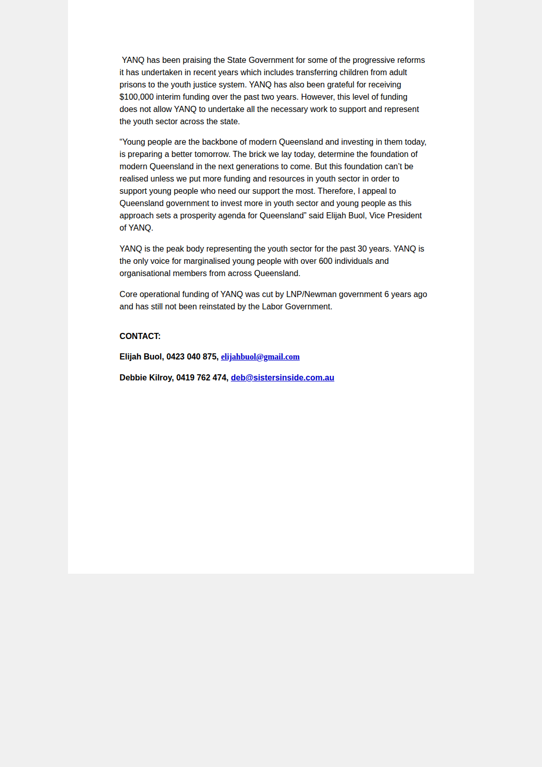YANQ has been praising the State Government for some of the progressive reforms it has undertaken in recent years which includes transferring children from adult prisons to the youth justice system. YANQ has also been grateful for receiving $100,000 interim funding over the past two years. However, this level of funding does not allow YANQ to undertake all the necessary work to support and represent the youth sector across the state.
“Young people are the backbone of modern Queensland and investing in them today, is preparing a better tomorrow. The brick we lay today, determine the foundation of modern Queensland in the next generations to come. But this foundation can’t be realised unless we put more funding and resources in youth sector in order to support young people who need our support the most. Therefore, I appeal to Queensland government to invest more in youth sector and young people as this approach sets a prosperity agenda for Queensland” said Elijah Buol, Vice President of YANQ.
YANQ is the peak body representing the youth sector for the past 30 years. YANQ is the only voice for marginalised young people with over 600 individuals and organisational members from across Queensland.
Core operational funding of YANQ was cut by LNP/Newman government 6 years ago and has still not been reinstated by the Labor Government.
CONTACT:
Elijah Buol, 0423 040 875, elijahbuol@gmail.com
Debbie Kilroy, 0419 762 474, deb@sistersinside.com.au